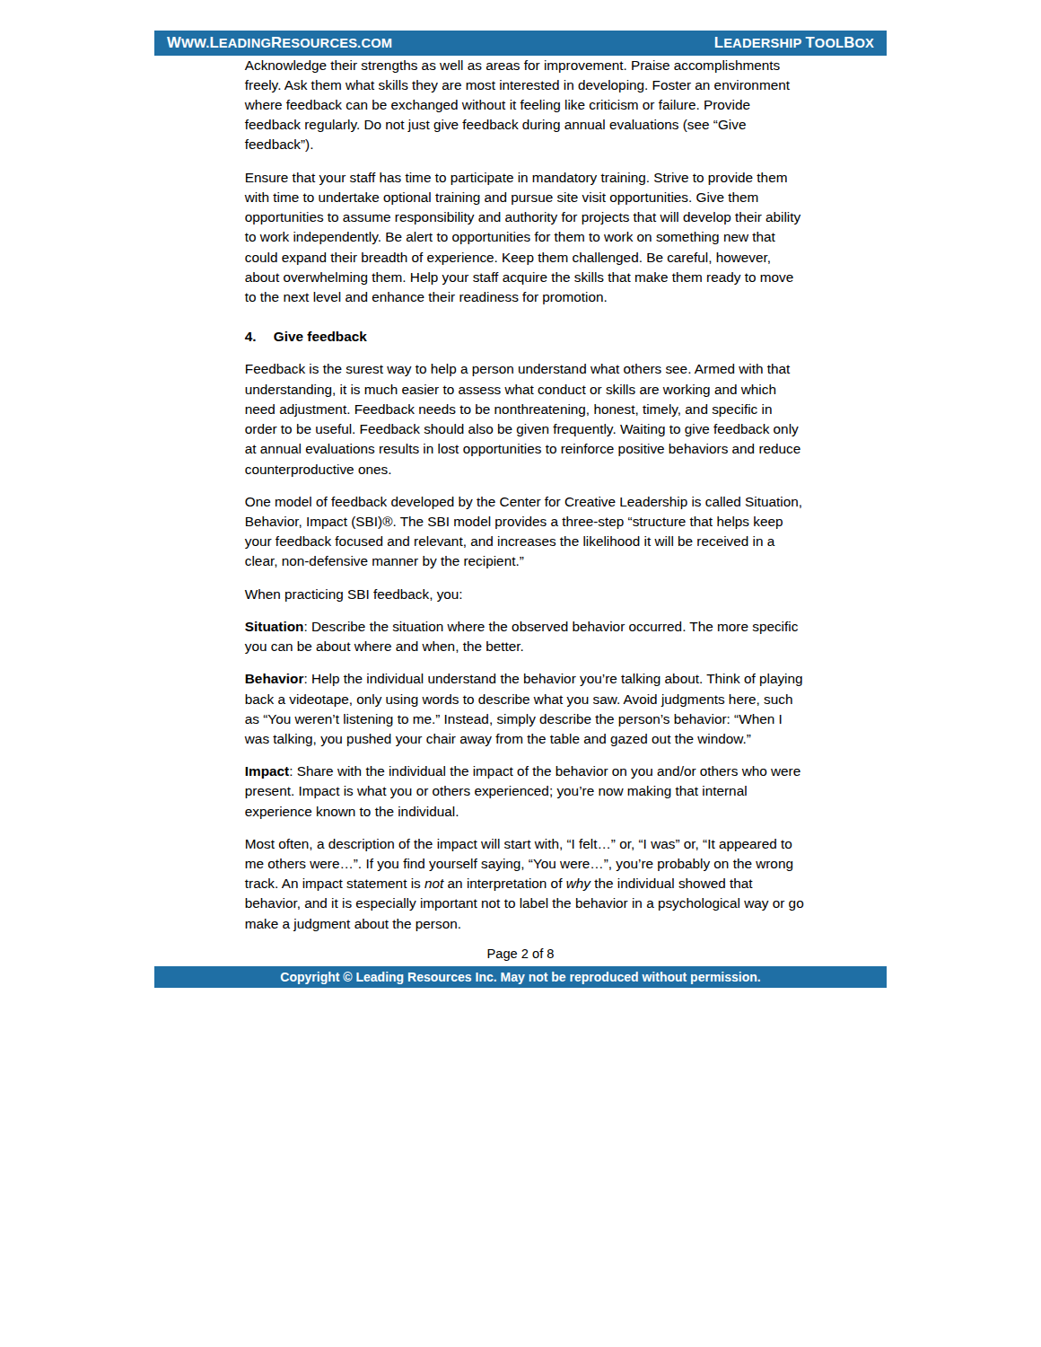WWW.LEADINGRESOURCES.COM
LEADERSHIP TOOLBOX
Acknowledge their strengths as well as areas for improvement. Praise accomplishments freely. Ask them what skills they are most interested in developing. Foster an environment where feedback can be exchanged without it feeling like criticism or failure. Provide feedback regularly. Do not just give feedback during annual evaluations (see “Give feedback”).
Ensure that your staff has time to participate in mandatory training. Strive to provide them with time to undertake optional training and pursue site visit opportunities. Give them opportunities to assume responsibility and authority for projects that will develop their ability to work independently. Be alert to opportunities for them to work on something new that could expand their breadth of experience. Keep them challenged. Be careful, however, about overwhelming them. Help your staff acquire the skills that make them ready to move to the next level and enhance their readiness for promotion.
4. Give feedback
Feedback is the surest way to help a person understand what others see. Armed with that understanding, it is much easier to assess what conduct or skills are working and which need adjustment. Feedback needs to be nonthreatening, honest, timely, and specific in order to be useful. Feedback should also be given frequently. Waiting to give feedback only at annual evaluations results in lost opportunities to reinforce positive behaviors and reduce counterproductive ones.
One model of feedback developed by the Center for Creative Leadership is called Situation, Behavior, Impact (SBI)®. The SBI model provides a three-step “structure that helps keep your feedback focused and relevant, and increases the likelihood it will be received in a clear, non-defensive manner by the recipient.”
When practicing SBI feedback, you:
Situation: Describe the situation where the observed behavior occurred. The more specific you can be about where and when, the better.
Behavior: Help the individual understand the behavior you’re talking about. Think of playing back a videotape, only using words to describe what you saw. Avoid judgments here, such as “You weren’t listening to me.” Instead, simply describe the person’s behavior: “When I was talking, you pushed your chair away from the table and gazed out the window.”
Impact: Share with the individual the impact of the behavior on you and/or others who were present. Impact is what you or others experienced; you’re now making that internal experience known to the individual.
Most often, a description of the impact will start with, “I felt…” or, “I was” or, “It appeared to me others were…”. If you find yourself saying, “You were…”, you’re probably on the wrong track. An impact statement is not an interpretation of why the individual showed that behavior, and it is especially important not to label the behavior in a psychological way or go make a judgment about the person.
Page 2 of 8
Copyright © Leading Resources Inc. May not be reproduced without permission.